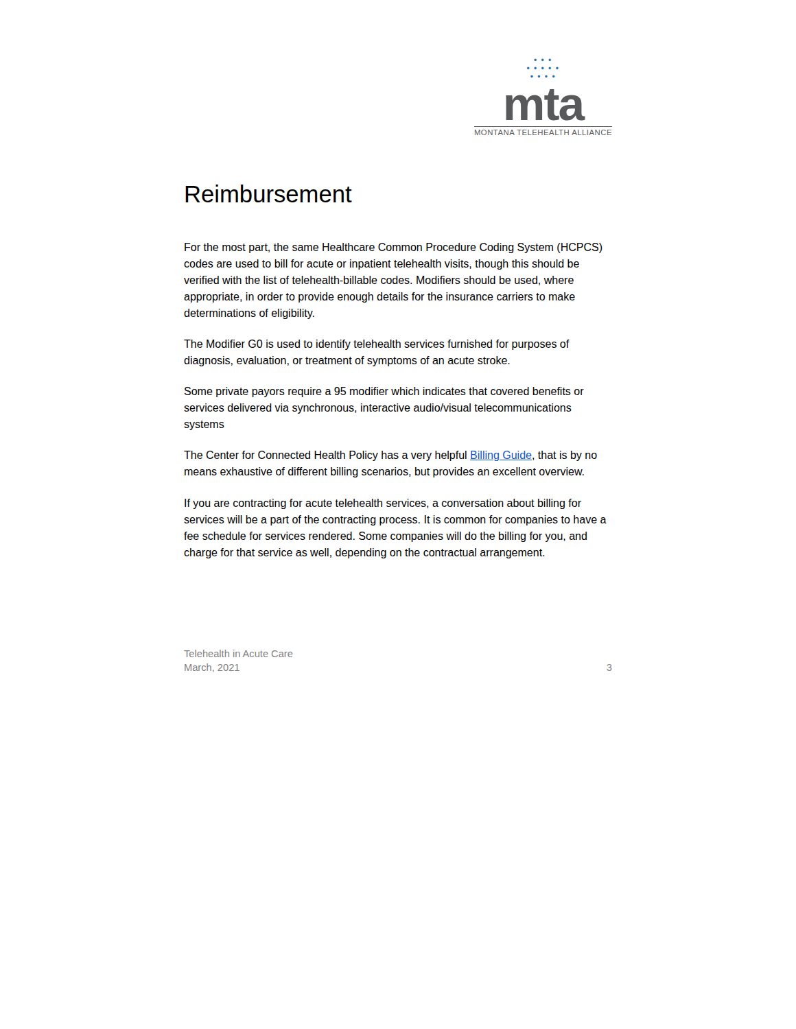• • •
• • • • •
• • • •
mta
MONTANA TELEHEALTH ALLIANCE
Reimbursement
For the most part, the same Healthcare Common Procedure Coding System (HCPCS) codes are used to bill for acute or inpatient telehealth visits, though this should be verified with the list of telehealth-billable codes. Modifiers should be used, where appropriate, in order to provide enough details for the insurance carriers to make determinations of eligibility.
The Modifier G0 is used to identify telehealth services furnished for purposes of diagnosis, evaluation, or treatment of symptoms of an acute stroke.
Some private payors require a 95 modifier which indicates that covered benefits or services delivered via synchronous, interactive audio/visual telecommunications systems
The Center for Connected Health Policy has a very helpful Billing Guide, that is by no means exhaustive of different billing scenarios, but provides an excellent overview.
If you are contracting for acute telehealth services, a conversation about billing for services will be a part of the contracting process. It is common for companies to have a fee schedule for services rendered. Some companies will do the billing for you, and charge for that service as well, depending on the contractual arrangement.
Telehealth in Acute Care
March, 2021
3